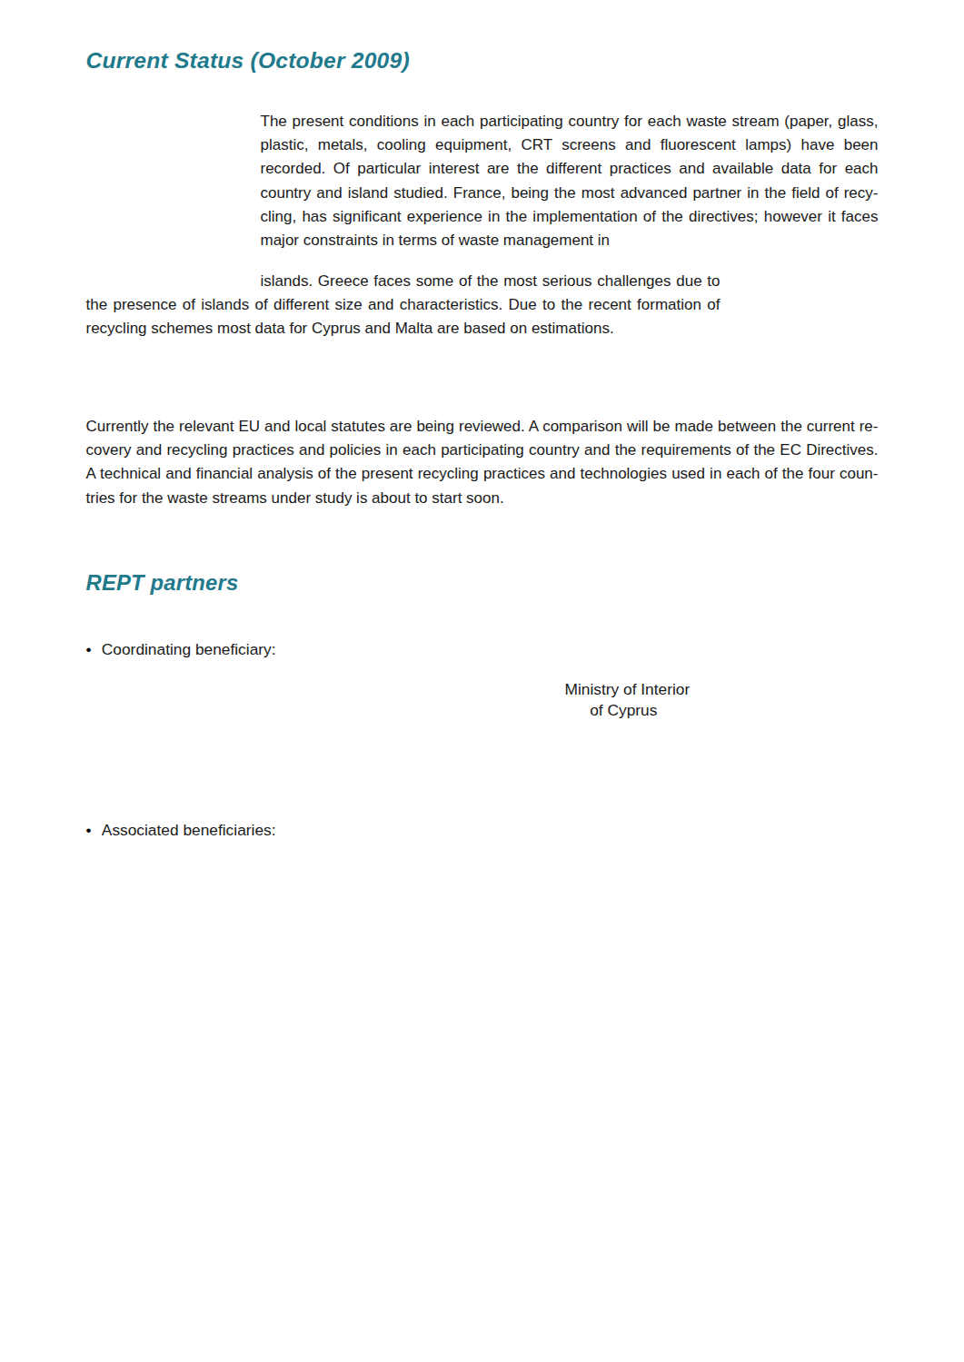Current Status (October 2009)
The present conditions in each participating country for each waste stream (paper, glass, plastic, metals, cooling equipment, CRT screens and fluorescent lamps) have been recorded. Of particular interest are the different practices and available data for each country and island studied. France, being the most advanced partner in the field of recycling, has significant experience in the implementation of the directives; however it faces major constraints in terms of waste management in
islands. Greece faces some of the most serious challenges due to the presence of islands of different size and characteristics. Due to the recent formation of recycling schemes most data for Cyprus and Malta are based on estimations.
Currently the relevant EU and local statutes are being reviewed. A comparison will be made between the current recovery and recycling practices and policies in each participating country and the requirements of the EC Directives. A technical and financial analysis of the present recycling practices and technologies used in each of the four countries for the waste streams under study is about to start soon.
REPT partners
Coordinating beneficiary:
Ministry of Interior of Cyprus
Associated beneficiaries: